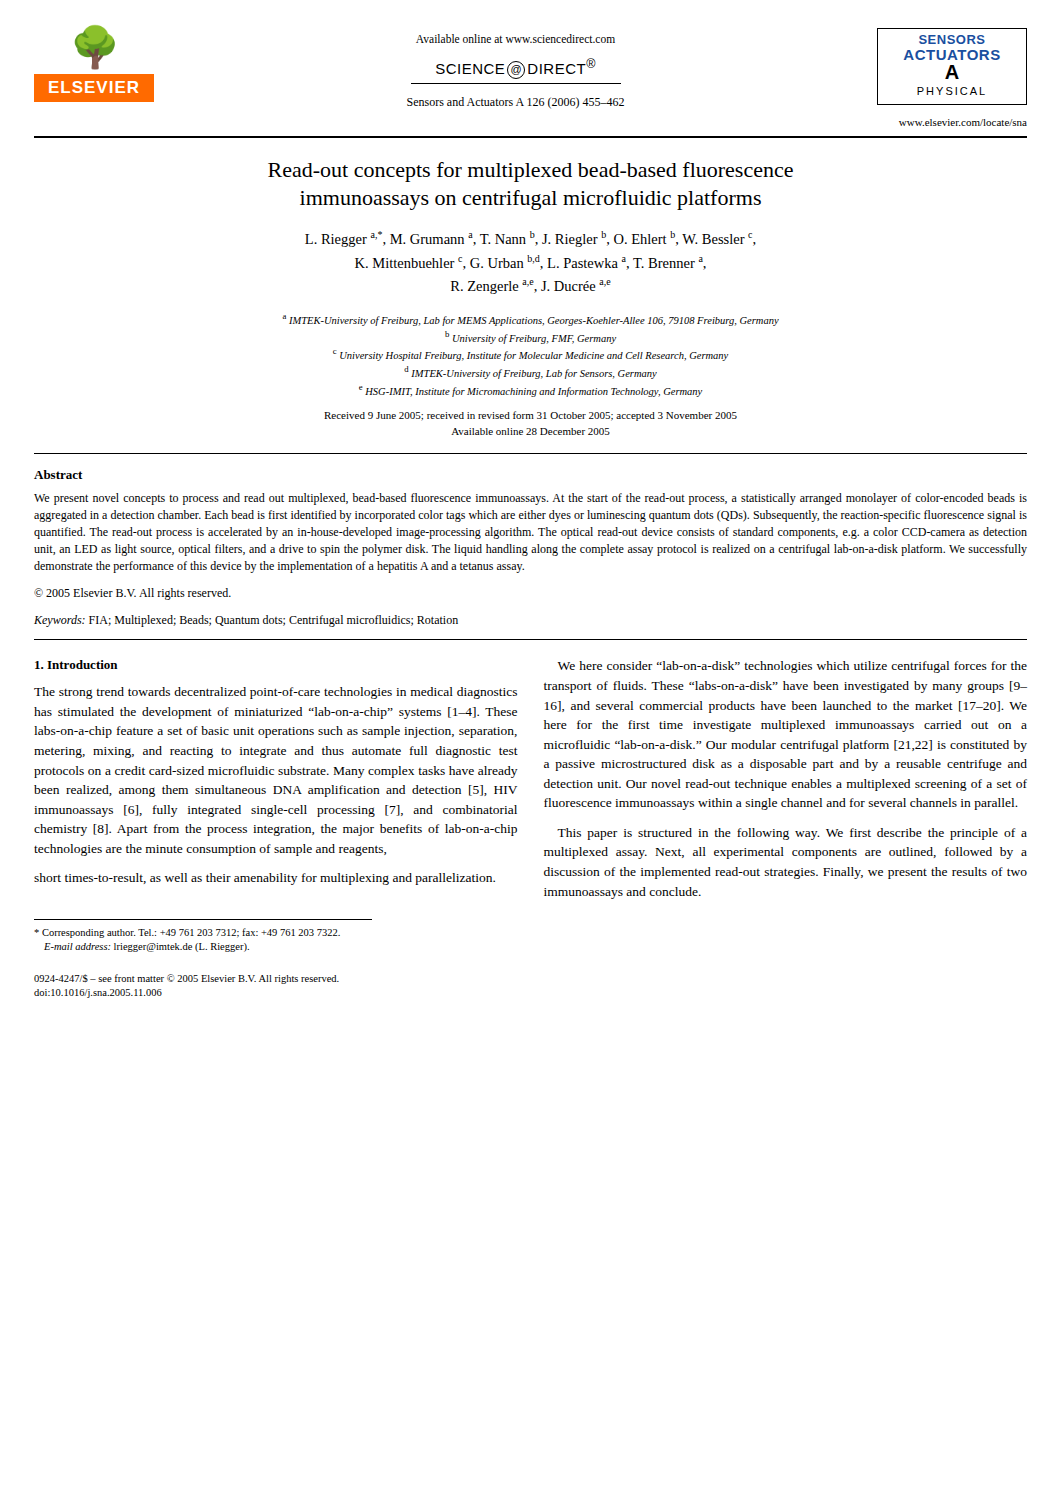🌳
ELSEVIER
Available online at www.sciencedirect.com
SCIENCE@DIRECT®
Sensors and Actuators A 126 (2006) 455–462
SENSORS
ACTUATORS
A
PHYSICAL
www.elsevier.com/locate/sna
Read-out concepts for multiplexed bead-based fluorescence
immunoassays on centrifugal microfluidic platforms
L. Riegger a,*, M. Grumann a, T. Nann b, J. Riegler b, O. Ehlert b, W. Bessler c,
K. Mittenbuehler c, G. Urban b,d, L. Pastewka a, T. Brenner a,
R. Zengerle a,e, J. Ducrée a,e
a IMTEK-University of Freiburg, Lab for MEMS Applications, Georges-Koehler-Allee 106, 79108 Freiburg, Germany
b University of Freiburg, FMF, Germany
c University Hospital Freiburg, Institute for Molecular Medicine and Cell Research, Germany
d IMTEK-University of Freiburg, Lab for Sensors, Germany
e HSG-IMIT, Institute for Micromachining and Information Technology, Germany
Received 9 June 2005; received in revised form 31 October 2005; accepted 3 November 2005
Available online 28 December 2005
Abstract
We present novel concepts to process and read out multiplexed, bead-based fluorescence immunoassays. At the start of the read-out process, a statistically arranged monolayer of color-encoded beads is aggregated in a detection chamber. Each bead is first identified by incorporated color tags which are either dyes or luminescing quantum dots (QDs). Subsequently, the reaction-specific fluorescence signal is quantified. The read-out process is accelerated by an in-house-developed image-processing algorithm. The optical read-out device consists of standard components, e.g. a color CCD-camera as detection unit, an LED as light source, optical filters, and a drive to spin the polymer disk. The liquid handling along the complete assay protocol is realized on a centrifugal lab-on-a-disk platform. We successfully demonstrate the performance of this device by the implementation of a hepatitis A and a tetanus assay.
© 2005 Elsevier B.V. All rights reserved.
Keywords: FIA; Multiplexed; Beads; Quantum dots; Centrifugal microfluidics; Rotation
1. Introduction
The strong trend towards decentralized point-of-care technologies in medical diagnostics has stimulated the development of miniaturized “lab-on-a-chip” systems [1–4]. These labs-on-a-chip feature a set of basic unit operations such as sample injection, separation, metering, mixing, and reacting to integrate and thus automate full diagnostic test protocols on a credit card-sized microfluidic substrate. Many complex tasks have already been realized, among them simultaneous DNA amplification and detection [5], HIV immunoassays [6], fully integrated single-cell processing [7], and combinatorial chemistry [8]. Apart from the process integration, the major benefits of lab-on-a-chip technologies are the minute consumption of sample and reagents,
short times-to-result, as well as their amenability for multiplexing and parallelization.
We here consider “lab-on-a-disk” technologies which utilize centrifugal forces for the transport of fluids. These “labs-on-a-disk” have been investigated by many groups [9–16], and several commercial products have been launched to the market [17–20]. We here for the first time investigate multiplexed immunoassays carried out on a microfluidic “lab-on-a-disk.” Our modular centrifugal platform [21,22] is constituted by a passive microstructured disk as a disposable part and by a reusable centrifuge and detection unit. Our novel read-out technique enables a multiplexed screening of a set of fluorescence immunoassays within a single channel and for several channels in parallel.
This paper is structured in the following way. We first describe the principle of a multiplexed assay. Next, all experimental components are outlined, followed by a discussion of the implemented read-out strategies. Finally, we present the results of two immunoassays and conclude.
* Corresponding author. Tel.: +49 761 203 7312; fax: +49 761 203 7322.
E-mail address: lriegger@imtek.de (L. Riegger).
0924-4247/$ – see front matter © 2005 Elsevier B.V. All rights reserved.
doi:10.1016/j.sna.2005.11.006